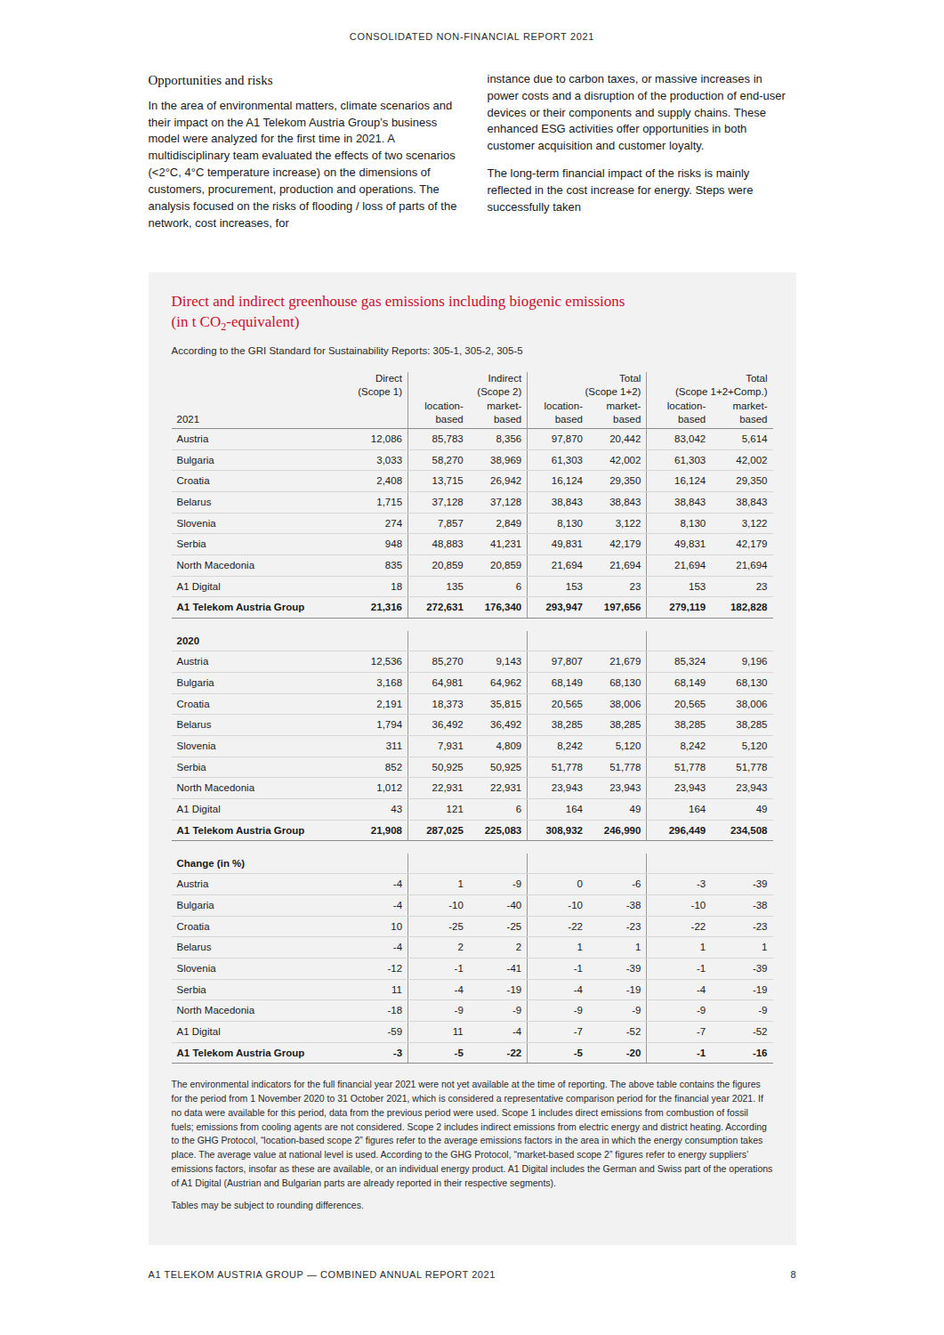Consolidated Non-Financial Report 2021
Opportunities and risks
In the area of environmental matters, climate scenarios and their impact on the A1 Telekom Austria Group’s business model were analyzed for the first time in 2021. A multidisciplinary team evaluated the effects of two scenarios (<2°C, 4°C temperature increase) on the dimensions of customers, procurement, production and operations. The analysis focused on the risks of flooding / loss of parts of the network, cost increases, for
instance due to carbon taxes, or massive increases in power costs and a disruption of the production of end-user devices or their components and supply chains. These enhanced ESG activities offer opportunities in both customer acquisition and customer loyalty.
The long-term financial impact of the risks is mainly reflected in the cost increase for energy. Steps were successfully taken
Direct and indirect greenhouse gas emissions including biogenic emissions
(in t CO2-equivalent)
According to the GRI Standard for Sustainability Reports: 305-1, 305-2, 305-5
| | Direct (Scope 1) | Indirect (Scope 2) | Total (Scope 1+2) | Total (Scope 1+2+Comp.) |
| --- | --- | --- | --- | --- |
| 2021 | | location- based | market- based | location- based | market- based | location- based | market- based |
| Austria | 12,086 | 85,783 | 8,356 | 97,870 | 20,442 | 83,042 | 5,614 |
| Bulgaria | 3,033 | 58,270 | 38,969 | 61,303 | 42,002 | 61,303 | 42,002 |
| Croatia | 2,408 | 13,715 | 26,942 | 16,124 | 29,350 | 16,124 | 29,350 |
| Belarus | 1,715 | 37,128 | 37,128 | 38,843 | 38,843 | 38,843 | 38,843 |
| Slovenia | 274 | 7,857 | 2,849 | 8,130 | 3,122 | 8,130 | 3,122 |
| Serbia | 948 | 48,883 | 41,231 | 49,831 | 42,179 | 49,831 | 42,179 |
| North Macedonia | 835 | 20,859 | 20,859 | 21,694 | 21,694 | 21,694 | 21,694 |
| A1 Digital | 18 | 135 | 6 | 153 | 23 | 153 | 23 |
| A1 Telekom Austria Group | 21,316 | 272,631 | 176,340 | 293,947 | 197,656 | 279,119 | 182,828 |
| 2020 | | | | | | | |
| Austria | 12,536 | 85,270 | 9,143 | 97,807 | 21,679 | 85,324 | 9,196 |
| Bulgaria | 3,168 | 64,981 | 64,962 | 68,149 | 68,130 | 68,149 | 68,130 |
| Croatia | 2,191 | 18,373 | 35,815 | 20,565 | 38,006 | 20,565 | 38,006 |
| Belarus | 1,794 | 36,492 | 36,492 | 38,285 | 38,285 | 38,285 | 38,285 |
| Slovenia | 311 | 7,931 | 4,809 | 8,242 | 5,120 | 8,242 | 5,120 |
| Serbia | 852 | 50,925 | 50,925 | 51,778 | 51,778 | 51,778 | 51,778 |
| North Macedonia | 1,012 | 22,931 | 22,931 | 23,943 | 23,943 | 23,943 | 23,943 |
| A1 Digital | 43 | 121 | 6 | 164 | 49 | 164 | 49 |
| A1 Telekom Austria Group | 21,908 | 287,025 | 225,083 | 308,932 | 246,990 | 296,449 | 234,508 |
| Change (in %) | | | | | | | |
| Austria | -4 | 1 | -9 | 0 | -6 | -3 | -39 |
| Bulgaria | -4 | -10 | -40 | -10 | -38 | -10 | -38 |
| Croatia | 10 | -25 | -25 | -22 | -23 | -22 | -23 |
| Belarus | -4 | 2 | 2 | 1 | 1 | 1 | 1 |
| Slovenia | -12 | -1 | -41 | -1 | -39 | -1 | -39 |
| Serbia | 11 | -4 | -19 | -4 | -19 | -4 | -19 |
| North Macedonia | -18 | -9 | -9 | -9 | -9 | -9 | -9 |
| A1 Digital | -59 | 11 | -4 | -7 | -52 | -7 | -52 |
| A1 Telekom Austria Group | -3 | -5 | -22 | -5 | -20 | -1 | -16 |
The environmental indicators for the full financial year 2021 were not yet available at the time of reporting. The above table contains the figures for the period from 1 November 2020 to 31 October 2021, which is considered a representative comparison period for the financial year 2021. If no data were available for this period, data from the previous period were used. Scope 1 includes direct emissions from combustion of fossil fuels; emissions from cooling agents are not considered. Scope 2 includes indirect emissions from electric energy and district heating. According to the GHG Protocol, “location-based scope 2” figures refer to the average emissions factors in the area in which the energy consumption takes place. The average value at national level is used. According to the GHG Protocol, “market-based scope 2” figures refer to energy suppliers’ emissions factors, insofar as these are available, or an individual energy product. A1 Digital includes the German and Swiss part of the operations of A1 Digital (Austrian and Bulgarian parts are already reported in their respective segments).
Tables may be subject to rounding differences.
A1 Telekom Austria Group — Combined Annual Report 2021
8